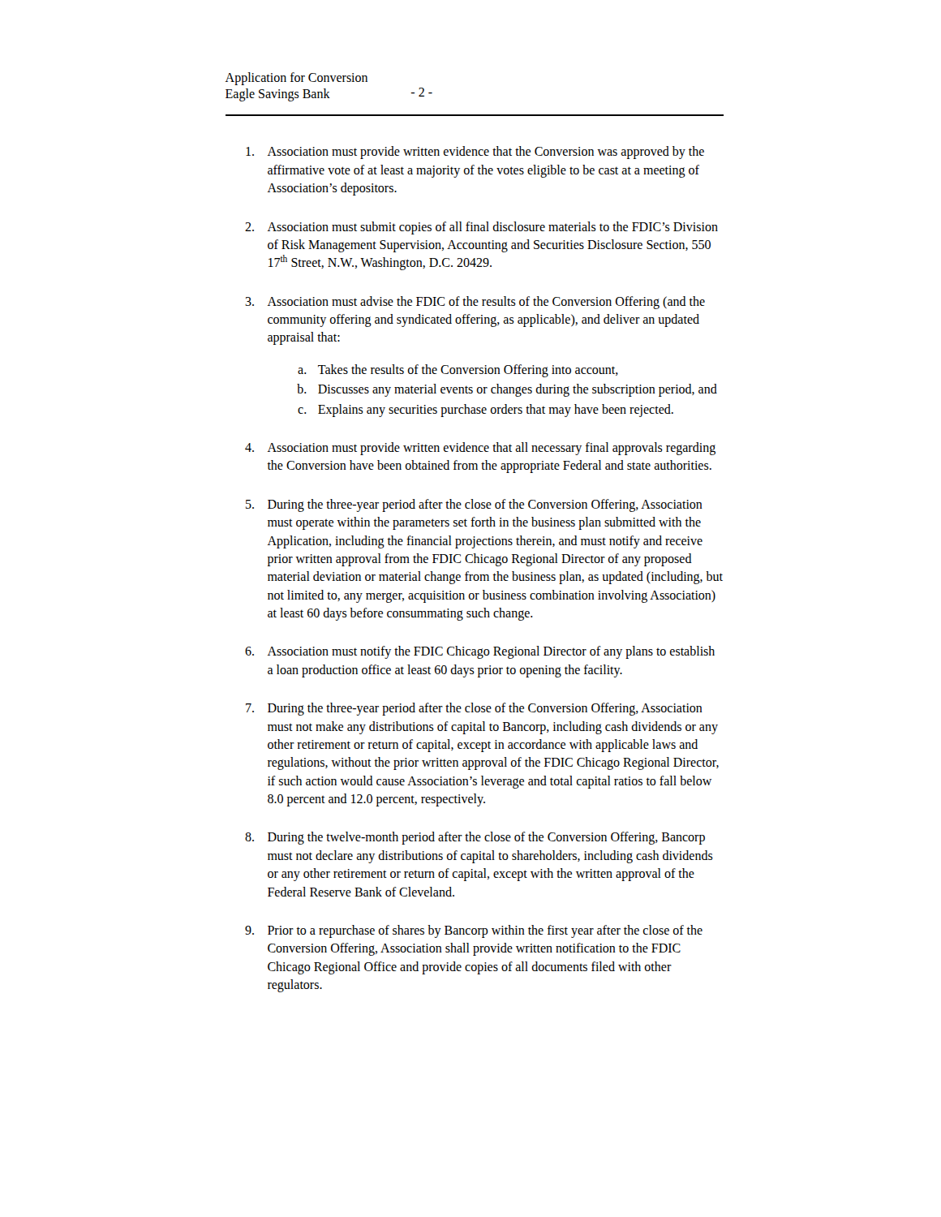Application for Conversion
Eagle Savings Bank
- 2 -
Association must provide written evidence that the Conversion was approved by the affirmative vote of at least a majority of the votes eligible to be cast at a meeting of Association’s depositors.
Association must submit copies of all final disclosure materials to the FDIC’s Division of Risk Management Supervision, Accounting and Securities Disclosure Section, 550 17th Street, N.W., Washington, D.C. 20429.
Association must advise the FDIC of the results of the Conversion Offering (and the community offering and syndicated offering, as applicable), and deliver an updated appraisal that:
Takes the results of the Conversion Offering into account,
Discusses any material events or changes during the subscription period, and
Explains any securities purchase orders that may have been rejected.
Association must provide written evidence that all necessary final approvals regarding the Conversion have been obtained from the appropriate Federal and state authorities.
During the three-year period after the close of the Conversion Offering, Association must operate within the parameters set forth in the business plan submitted with the Application, including the financial projections therein, and must notify and receive prior written approval from the FDIC Chicago Regional Director of any proposed material deviation or material change from the business plan, as updated (including, but not limited to, any merger, acquisition or business combination involving Association) at least 60 days before consummating such change.
Association must notify the FDIC Chicago Regional Director of any plans to establish a loan production office at least 60 days prior to opening the facility.
During the three-year period after the close of the Conversion Offering, Association must not make any distributions of capital to Bancorp, including cash dividends or any other retirement or return of capital, except in accordance with applicable laws and regulations, without the prior written approval of the FDIC Chicago Regional Director, if such action would cause Association’s leverage and total capital ratios to fall below 8.0 percent and 12.0 percent, respectively.
During the twelve-month period after the close of the Conversion Offering, Bancorp must not declare any distributions of capital to shareholders, including cash dividends or any other retirement or return of capital, except with the written approval of the Federal Reserve Bank of Cleveland.
Prior to a repurchase of shares by Bancorp within the first year after the close of the Conversion Offering, Association shall provide written notification to the FDIC Chicago Regional Office and provide copies of all documents filed with other regulators.